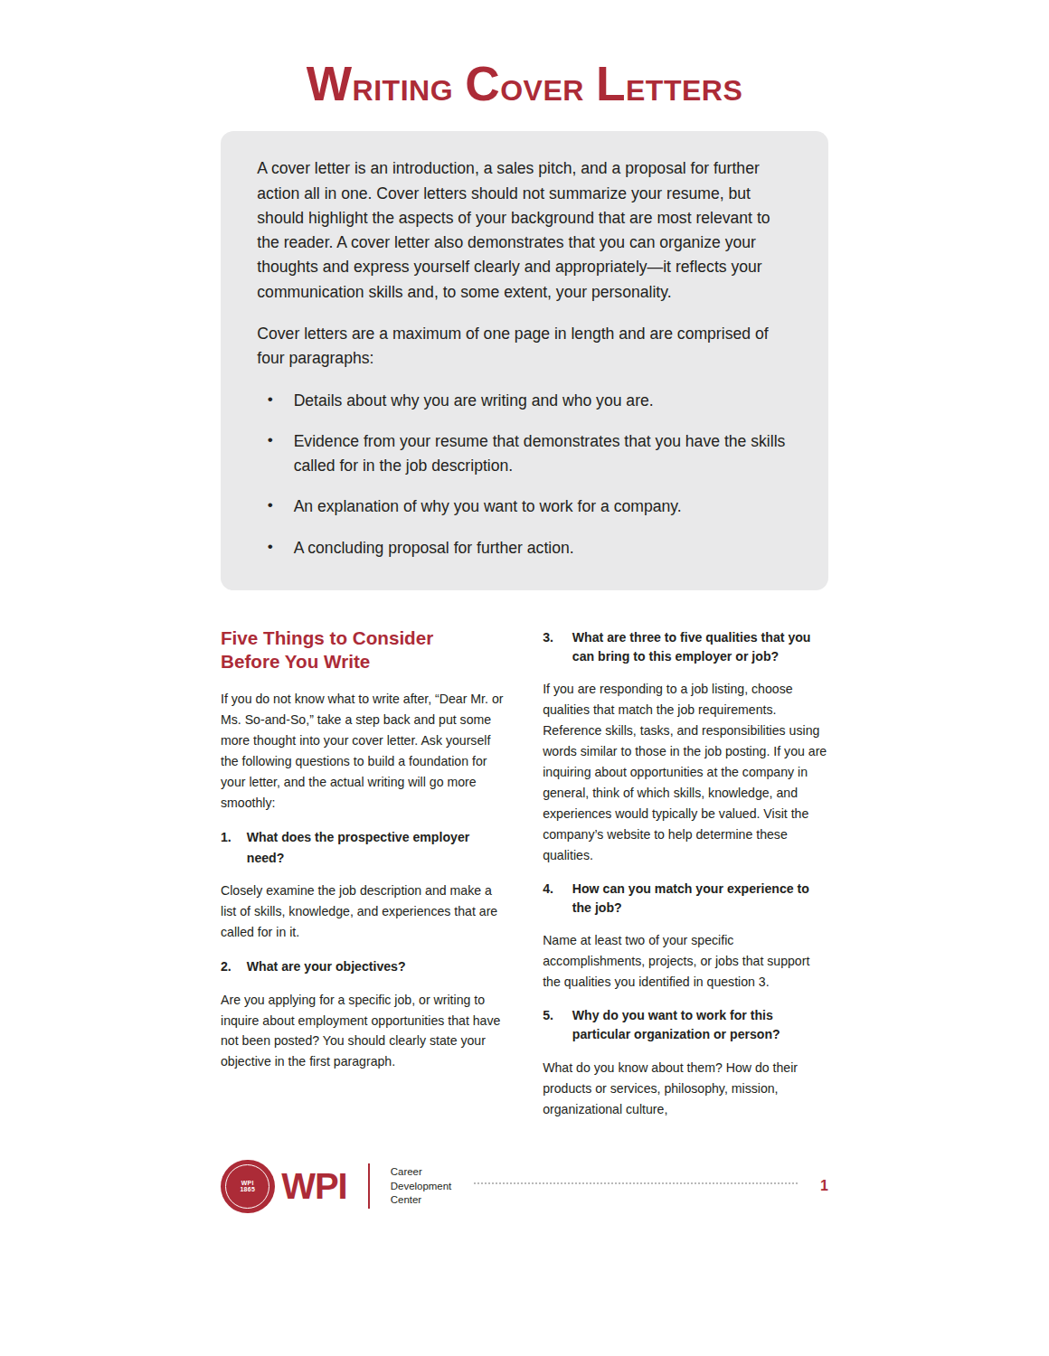Writing Cover Letters
A cover letter is an introduction, a sales pitch, and a proposal for further action all in one. Cover letters should not summarize your resume, but should highlight the aspects of your background that are most relevant to the reader. A cover letter also demonstrates that you can organize your thoughts and express yourself clearly and appropriately—it reflects your communication skills and, to some extent, your personality.
Cover letters are a maximum of one page in length and are comprised of four paragraphs:
Details about why you are writing and who you are.
Evidence from your resume that demonstrates that you have the skills called for in the job description.
An explanation of why you want to work for a company.
A concluding proposal for further action.
Five Things to Consider
Before You Write
If you do not know what to write after, “Dear Mr. or Ms. So-and-So,” take a step back and put some more thought into your cover letter. Ask yourself the following questions to build a foundation for your letter, and the actual writing will go more smoothly:
1. What does the prospective employer need?
Closely examine the job description and make a list of skills, knowledge, and experiences that are called for in it.
2. What are your objectives?
Are you applying for a specific job, or writing to inquire about employment opportunities that have not been posted? You should clearly state your objective in the first paragraph.
3. What are three to five qualities that you can bring to this employer or job?
If you are responding to a job listing, choose qualities that match the job requirements. Reference skills, tasks, and responsibilities using words similar to those in the job posting. If you are inquiring about opportunities at the company in general, think of which skills, knowledge, and experiences would typically be valued. Visit the company’s website to help determine these qualities.
4. How can you match your experience to the job?
Name at least two of your specific accomplishments, projects, or jobs that support the qualities you identified in question 3.
5. Why do you want to work for this particular organization or person?
What do you know about them? How do their products or services, philosophy, mission, organizational culture,
WPI
1865
WPI
Career
Development
Center
1